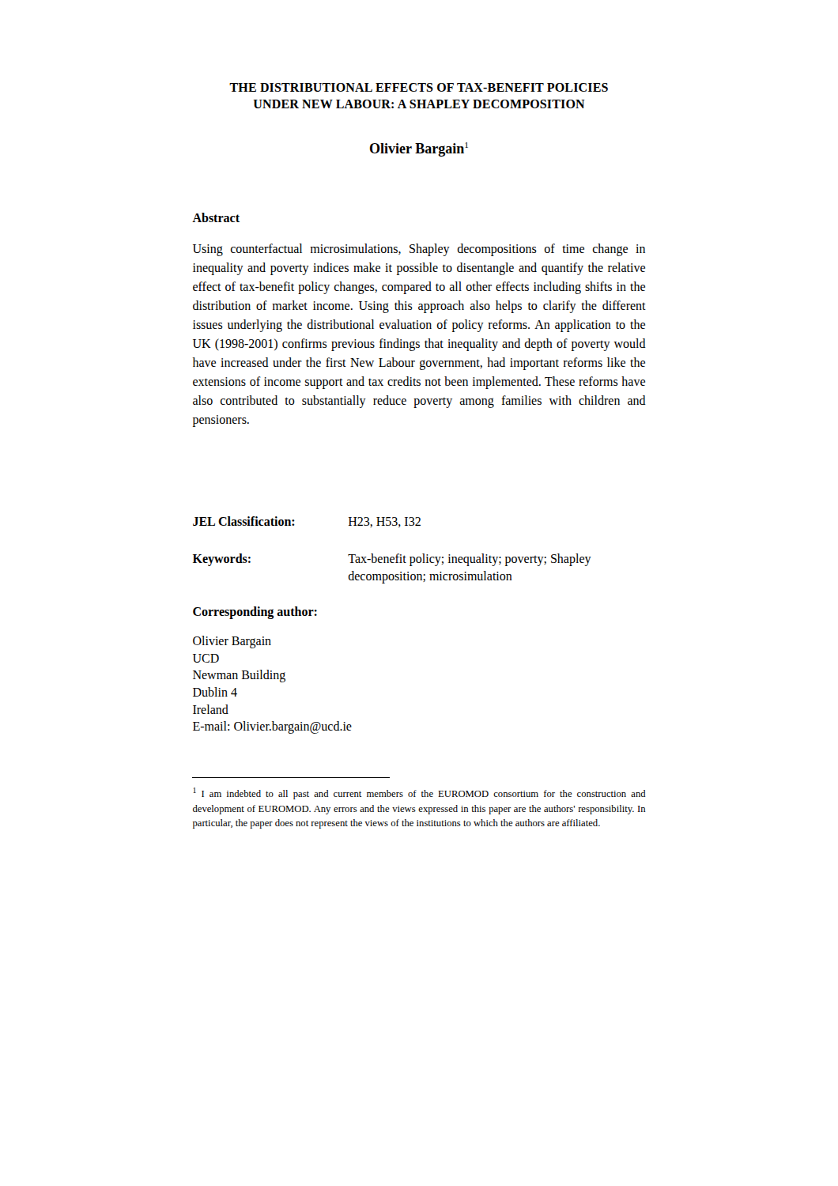The Distributional Effects of Tax-Benefit Policies
under New Labour: A Shapley Decomposition
Olivier Bargain1
Abstract
Using counterfactual microsimulations, Shapley decompositions of time change in inequality and poverty indices make it possible to disentangle and quantify the relative effect of tax-benefit policy changes, compared to all other effects including shifts in the distribution of market income. Using this approach also helps to clarify the different issues underlying the distributional evaluation of policy reforms. An application to the UK (1998-2001) confirms previous findings that inequality and depth of poverty would have increased under the first New Labour government, had important reforms like the extensions of income support and tax credits not been implemented. These reforms have also contributed to substantially reduce poverty among families with children and pensioners.
JEL Classification:
H23, H53, I32
Keywords:
Tax-benefit policy; inequality; poverty; Shapley decomposition; microsimulation
Corresponding author:
Olivier Bargain
UCD
Newman Building
Dublin 4
Ireland
E-mail: Olivier.bargain@ucd.ie
1 I am indebted to all past and current members of the EUROMOD consortium for the construction and development of EUROMOD. Any errors and the views expressed in this paper are the authors' responsibility. In particular, the paper does not represent the views of the institutions to which the authors are affiliated.